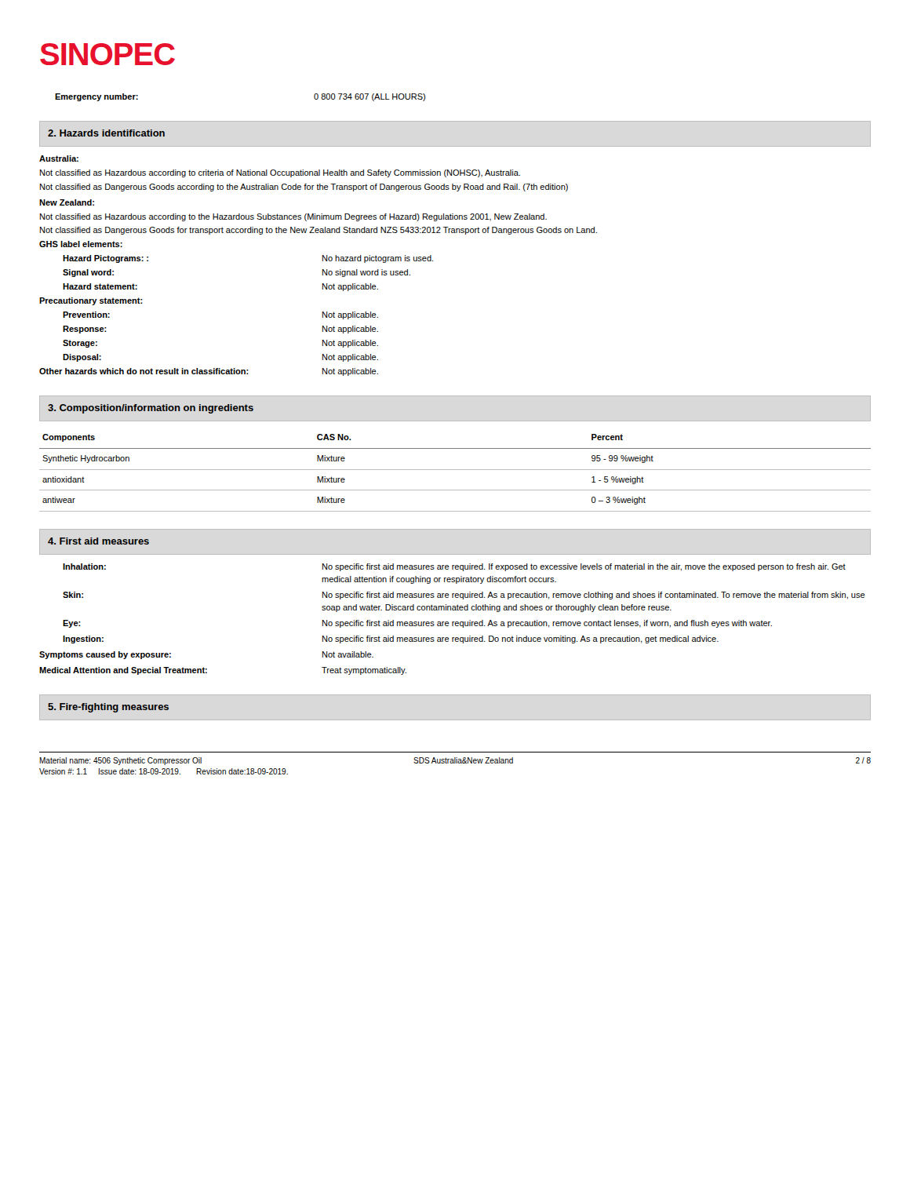SINOPEC
Emergency number:
0 800 734 607 (ALL HOURS)
2. Hazards identification
Australia:
Not classified as Hazardous according to criteria of National Occupational Health and Safety Commission (NOHSC), Australia.
Not classified as Dangerous Goods according to the Australian Code for the Transport of Dangerous Goods by Road and Rail. (7th edition)
New Zealand:
Not classified as Hazardous according to the Hazardous Substances (Minimum Degrees of Hazard) Regulations 2001, New Zealand.
Not classified as Dangerous Goods for transport according to the New Zealand Standard NZS 5433:2012 Transport of Dangerous Goods on Land.
GHS label elements:
Hazard Pictograms: :
No hazard pictogram is used.
Signal word:
No signal word is used.
Hazard statement:
Not applicable.
Precautionary statement:
Prevention:
Not applicable.
Response:
Not applicable.
Storage:
Not applicable.
Disposal:
Not applicable.
Other hazards which do not result in classification:
Not applicable.
3. Composition/information on ingredients
| Components | CAS No. | Percent |
| --- | --- | --- |
| Synthetic Hydrocarbon | Mixture | 95 - 99 %weight |
| antioxidant | Mixture | 1 - 5 %weight |
| antiwear | Mixture | 0 – 3 %weight |
4. First aid measures
Inhalation:
No specific first aid measures are required. If exposed to excessive levels of material in the air, move the exposed person to fresh air. Get medical attention if coughing or respiratory discomfort occurs.
Skin:
No specific first aid measures are required. As a precaution, remove clothing and shoes if contaminated. To remove the material from skin, use soap and water. Discard contaminated clothing and shoes or thoroughly clean before reuse.
Eye:
No specific first aid measures are required. As a precaution, remove contact lenses, if worn, and flush eyes with water.
Ingestion:
No specific first aid measures are required. Do not induce vomiting. As a precaution, get medical advice.
Symptoms caused by exposure:
Not available.
Medical Attention and Special Treatment:
Treat symptomatically.
5. Fire-fighting measures
Material name: 4506 Synthetic Compressor Oil
Version #: 1.1 Issue date: 18-09-2019. Revision date:18-09-2019.
SDS Australia&New Zealand
2 / 8